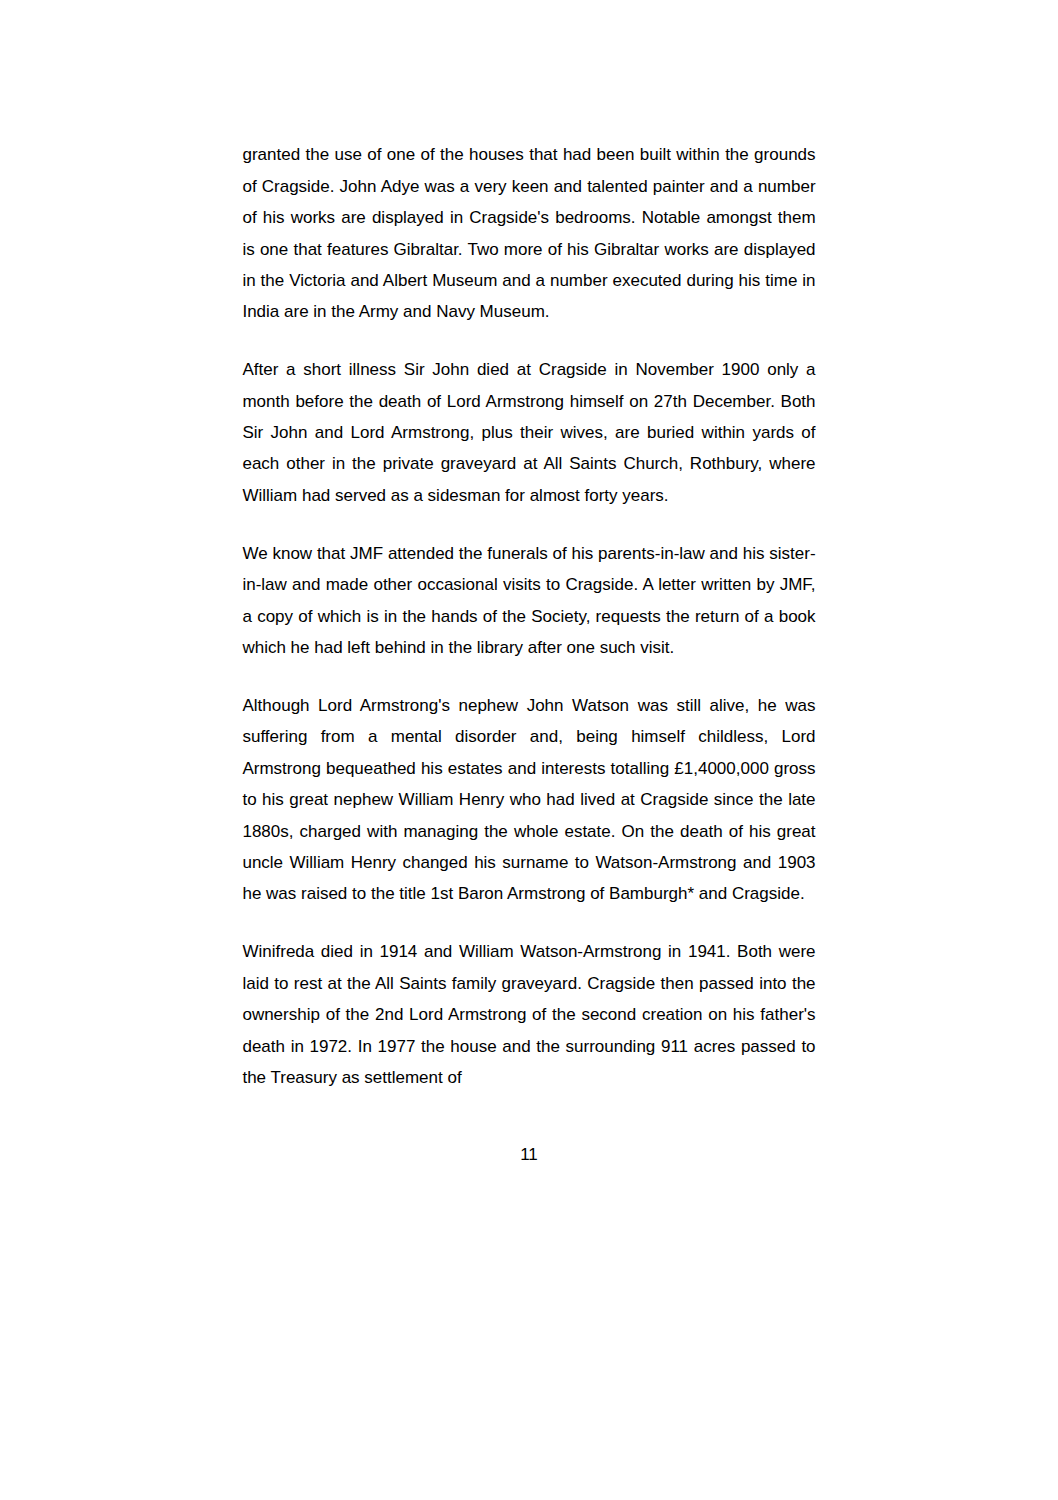granted the use of one of the houses that had been built within the grounds of Cragside. John Adye was a very keen and talented painter and a number of his works are displayed in Cragside's bedrooms. Notable amongst them is one that features Gibraltar. Two more of his Gibraltar works are displayed in the Victoria and Albert Museum and a number executed during his time in India are in the Army and Navy Museum.
After a short illness Sir John died at Cragside in November 1900 only a month before the death of Lord Armstrong himself on 27th December. Both Sir John and Lord Armstrong, plus their wives, are buried within yards of each other in the private graveyard at All Saints Church, Rothbury, where William had served as a sidesman for almost forty years.
We know that JMF attended the funerals of his parents-in-law and his sister-in-law and made other occasional visits to Cragside. A letter written by JMF, a copy of which is in the hands of the Society, requests the return of a book which he had left behind in the library after one such visit.
Although Lord Armstrong's nephew John Watson was still alive, he was suffering from a mental disorder and, being himself childless, Lord Armstrong bequeathed his estates and interests totalling £1,4000,000 gross to his great nephew William Henry who had lived at Cragside since the late 1880s, charged with managing the whole estate. On the death of his great uncle William Henry changed his surname to Watson-Armstrong and 1903 he was raised to the title 1st Baron Armstrong of Bamburgh* and Cragside.
Winifreda died in 1914 and William Watson-Armstrong in 1941. Both were laid to rest at the All Saints family graveyard. Cragside then passed into the ownership of the 2nd Lord Armstrong of the second creation on his father's death in 1972. In 1977 the house and the surrounding 911 acres passed to the Treasury as settlement of
11